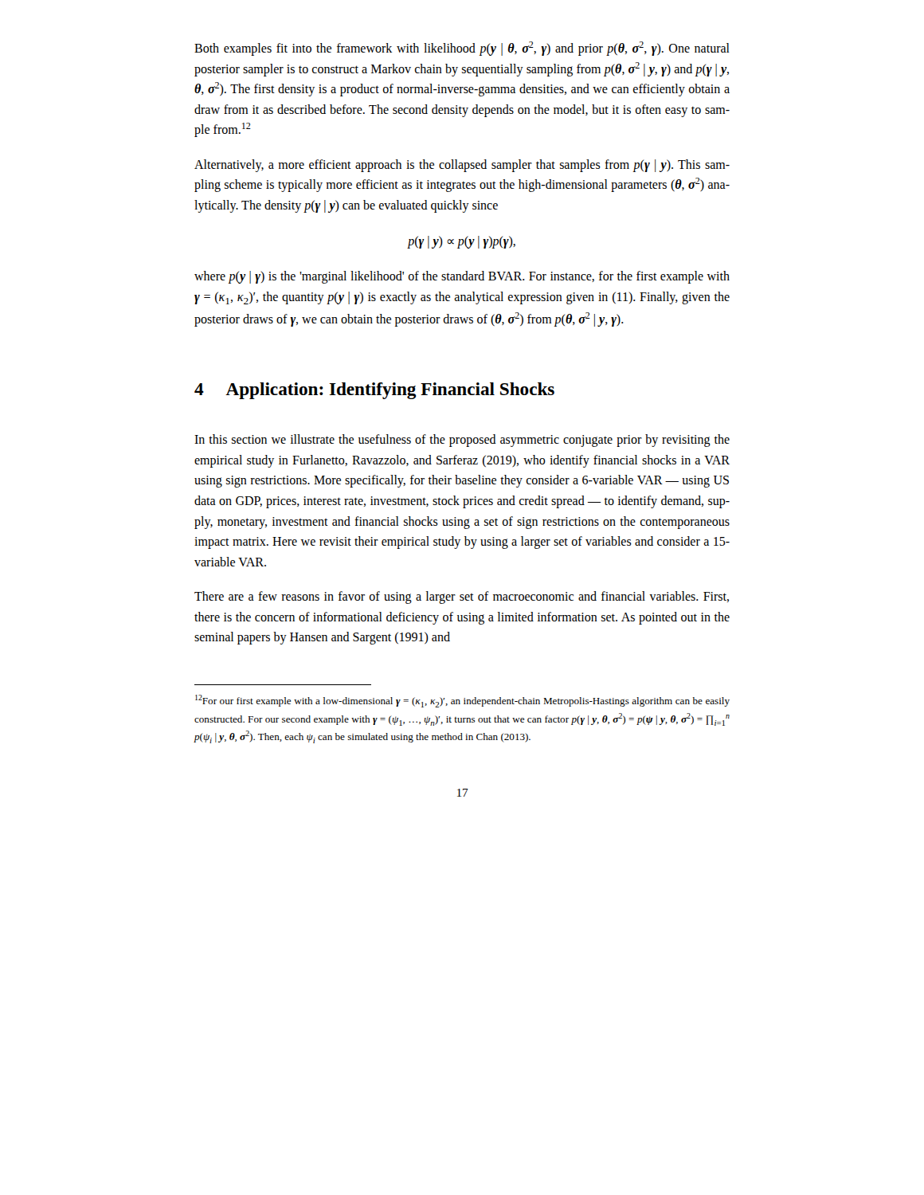Both examples fit into the framework with likelihood p(y | θ, σ2, γ) and prior p(θ, σ2, γ). One natural posterior sampler is to construct a Markov chain by sequentially sampling from p(θ, σ2 | y, γ) and p(γ | y, θ, σ2). The first density is a product of normal-inverse-gamma densities, and we can efficiently obtain a draw from it as described before. The second density depends on the model, but it is often easy to sample from.12
Alternatively, a more efficient approach is the collapsed sampler that samples from p(γ | y). This sampling scheme is typically more efficient as it integrates out the high-dimensional parameters (θ, σ2) analytically. The density p(γ | y) can be evaluated quickly since
p(γ | y) ∝ p(y | γ)p(γ),
where p(y | γ) is the 'marginal likelihood' of the standard BVAR. For instance, for the first example with γ = (κ1, κ2)′, the quantity p(y | γ) is exactly as the analytical expression given in (11). Finally, given the posterior draws of γ, we can obtain the posterior draws of (θ, σ2) from p(θ, σ2 | y, γ).
4 Application: Identifying Financial Shocks
In this section we illustrate the usefulness of the proposed asymmetric conjugate prior by revisiting the empirical study in Furlanetto, Ravazzolo, and Sarferaz (2019), who identify financial shocks in a VAR using sign restrictions. More specifically, for their baseline they consider a 6-variable VAR — using US data on GDP, prices, interest rate, investment, stock prices and credit spread — to identify demand, supply, monetary, investment and financial shocks using a set of sign restrictions on the contemporaneous impact matrix. Here we revisit their empirical study by using a larger set of variables and consider a 15-variable VAR.
There are a few reasons in favor of using a larger set of macroeconomic and financial variables. First, there is the concern of informational deficiency of using a limited information set. As pointed out in the seminal papers by Hansen and Sargent (1991) and
12For our first example with a low-dimensional γ = (κ1, κ2)′, an independent-chain Metropolis-Hastings algorithm can be easily constructed. For our second example with γ = (ψ1, …, ψn)′, it turns out that we can factor p(γ | y, θ, σ2) = p(ψ | y, θ, σ2) = ∏i=1n p(ψi | y, θ, σ2). Then, each ψi can be simulated using the method in Chan (2013).
17